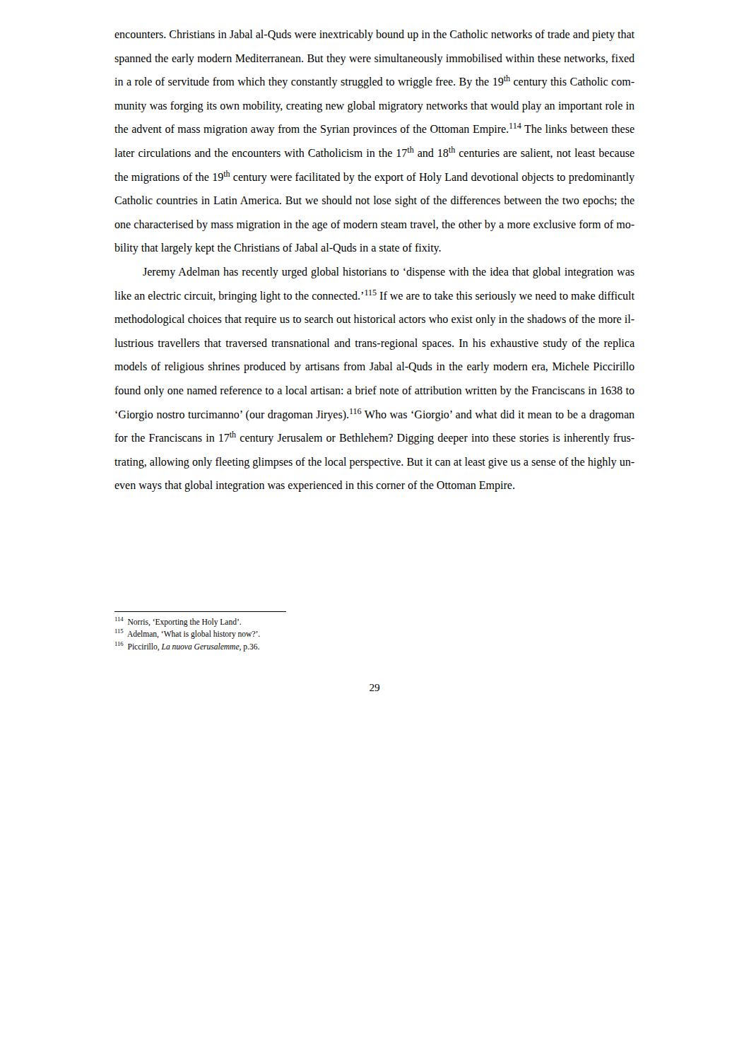encounters. Christians in Jabal al-Quds were inextricably bound up in the Catholic networks of trade and piety that spanned the early modern Mediterranean. But they were simultaneously immobilised within these networks, fixed in a role of servitude from which they constantly struggled to wriggle free. By the 19th century this Catholic community was forging its own mobility, creating new global migratory networks that would play an important role in the advent of mass migration away from the Syrian provinces of the Ottoman Empire.114 The links between these later circulations and the encounters with Catholicism in the 17th and 18th centuries are salient, not least because the migrations of the 19th century were facilitated by the export of Holy Land devotional objects to predominantly Catholic countries in Latin America. But we should not lose sight of the differences between the two epochs; the one characterised by mass migration in the age of modern steam travel, the other by a more exclusive form of mobility that largely kept the Christians of Jabal al-Quds in a state of fixity.
Jeremy Adelman has recently urged global historians to ‘dispense with the idea that global integration was like an electric circuit, bringing light to the connected.’115 If we are to take this seriously we need to make difficult methodological choices that require us to search out historical actors who exist only in the shadows of the more illustrious travellers that traversed transnational and trans-regional spaces. In his exhaustive study of the replica models of religious shrines produced by artisans from Jabal al-Quds in the early modern era, Michele Piccirillo found only one named reference to a local artisan: a brief note of attribution written by the Franciscans in 1638 to ‘Giorgio nostro turcimanno’ (our dragoman Jiryes).116 Who was ‘Giorgio’ and what did it mean to be a dragoman for the Franciscans in 17th century Jerusalem or Bethlehem? Digging deeper into these stories is inherently frustrating, allowing only fleeting glimpses of the local perspective. But it can at least give us a sense of the highly uneven ways that global integration was experienced in this corner of the Ottoman Empire.
114 Norris, ‘Exporting the Holy Land’.
115 Adelman, ‘What is global history now?’.
116 Piccirillo, La nuova Gerusalemme, p.36.
29